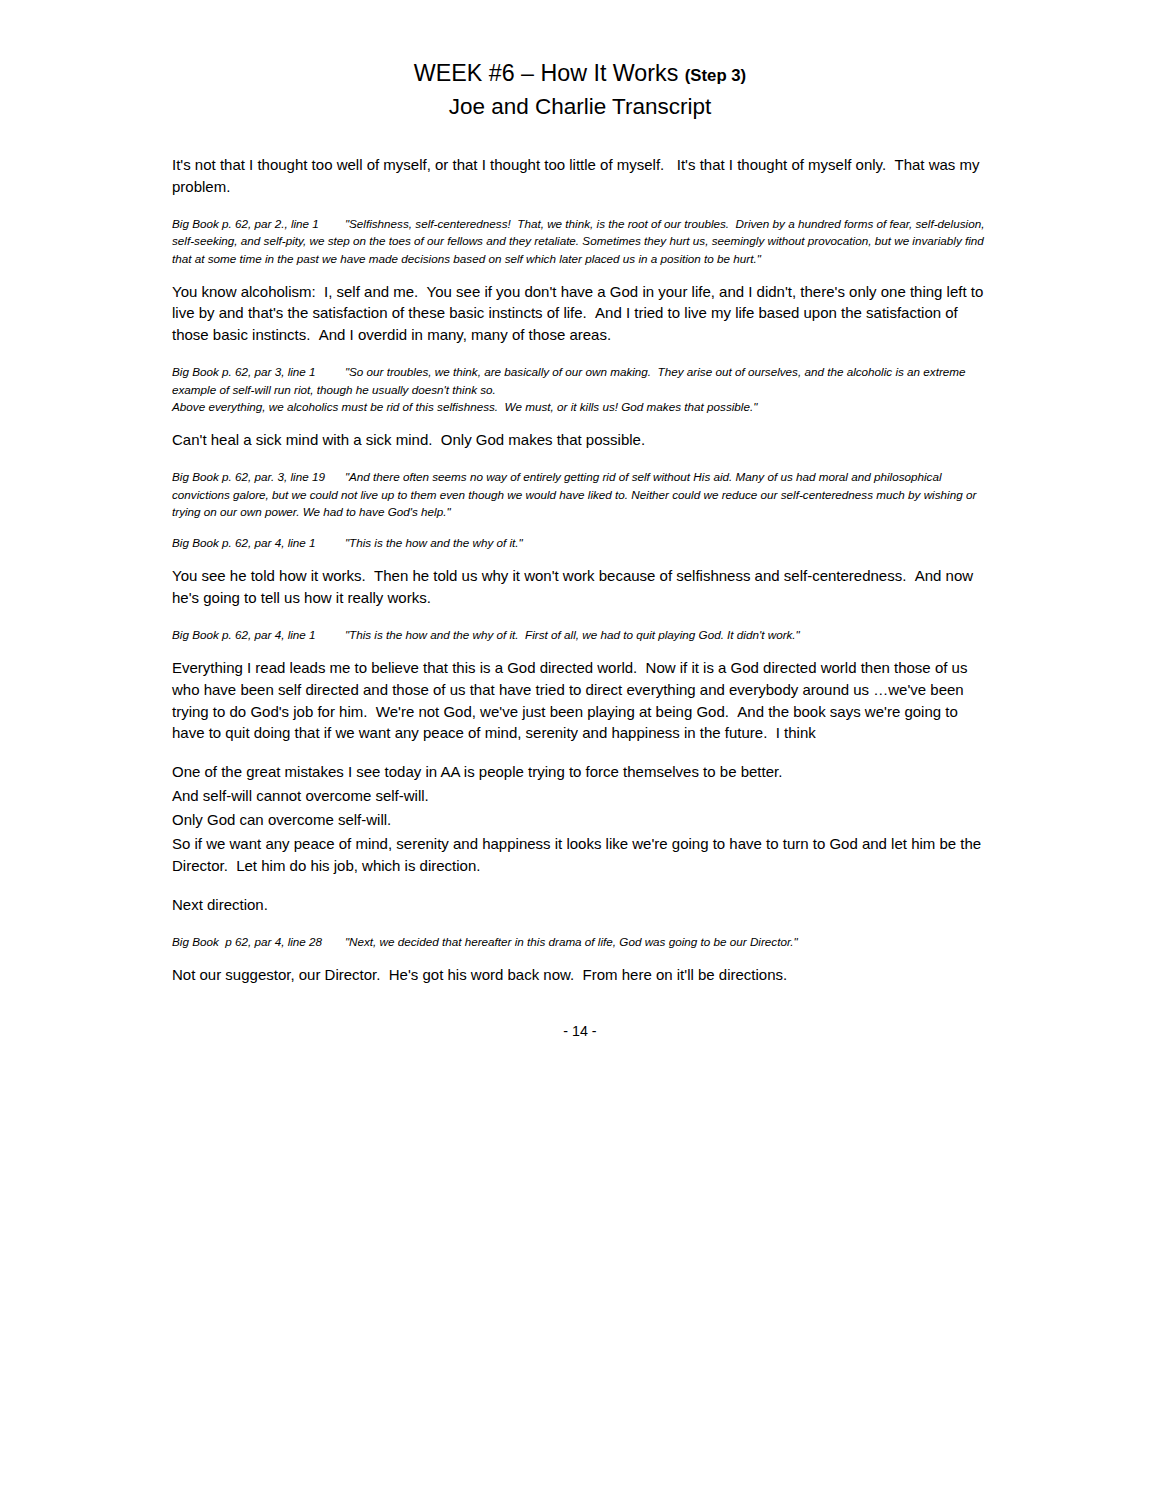WEEK #6 – How It Works (Step 3)
Joe and Charlie Transcript
It's not that I thought too well of myself, or that I thought too little of myself. It's that I thought of myself only. That was my problem.
Big Book p. 62, par 2., line 1 "Selfishness, self-centeredness! That, we think, is the root of our troubles. Driven by a hundred forms of fear, self-delusion, self-seeking, and self-pity, we step on the toes of our fellows and they retaliate. Sometimes they hurt us, seemingly without provocation, but we invariably find that at some time in the past we have made decisions based on self which later placed us in a position to be hurt."
You know alcoholism: I, self and me. You see if you don't have a God in your life, and I didn't, there's only one thing left to live by and that's the satisfaction of these basic instincts of life. And I tried to live my life based upon the satisfaction of those basic instincts. And I overdid in many, many of those areas.
Big Book p. 62, par 3, line 1 "So our troubles, we think, are basically of our own making. They arise out of ourselves, and the alcoholic is an extreme example of self-will run riot, though he usually doesn't think so.
Above everything, we alcoholics must be rid of this selfishness. We must, or it kills us! God makes that possible."
Can't heal a sick mind with a sick mind. Only God makes that possible.
Big Book p. 62, par. 3, line 19 "And there often seems no way of entirely getting rid of self without His aid. Many of us had moral and philosophical convictions galore, but we could not live up to them even though we would have liked to. Neither could we reduce our self-centeredness much by wishing or trying on our own power. We had to have God's help."
Big Book p. 62, par 4, line 1 "This is the how and the why of it."
You see he told how it works. Then he told us why it won't work because of selfishness and self-centeredness. And now he's going to tell us how it really works.
Big Book p. 62, par 4, line 1 "This is the how and the why of it. First of all, we had to quit playing God. It didn't work."
Everything I read leads me to believe that this is a God directed world. Now if it is a God directed world then those of us who have been self directed and those of us that have tried to direct everything and everybody around us …we've been trying to do God's job for him. We're not God, we've just been playing at being God. And the book says we're going to have to quit doing that if we want any peace of mind, serenity and happiness in the future. I think
One of the great mistakes I see today in AA is people trying to force themselves to be better.
And self-will cannot overcome self-will.
Only God can overcome self-will.
So if we want any peace of mind, serenity and happiness it looks like we're going to have to turn to God and let him be the Director. Let him do his job, which is direction.
Next direction.
Big Book p 62, par 4, line 28 "Next, we decided that hereafter in this drama of life, God was going to be our Director."
Not our suggestor, our Director. He's got his word back now. From here on it'll be directions.
- 14 -